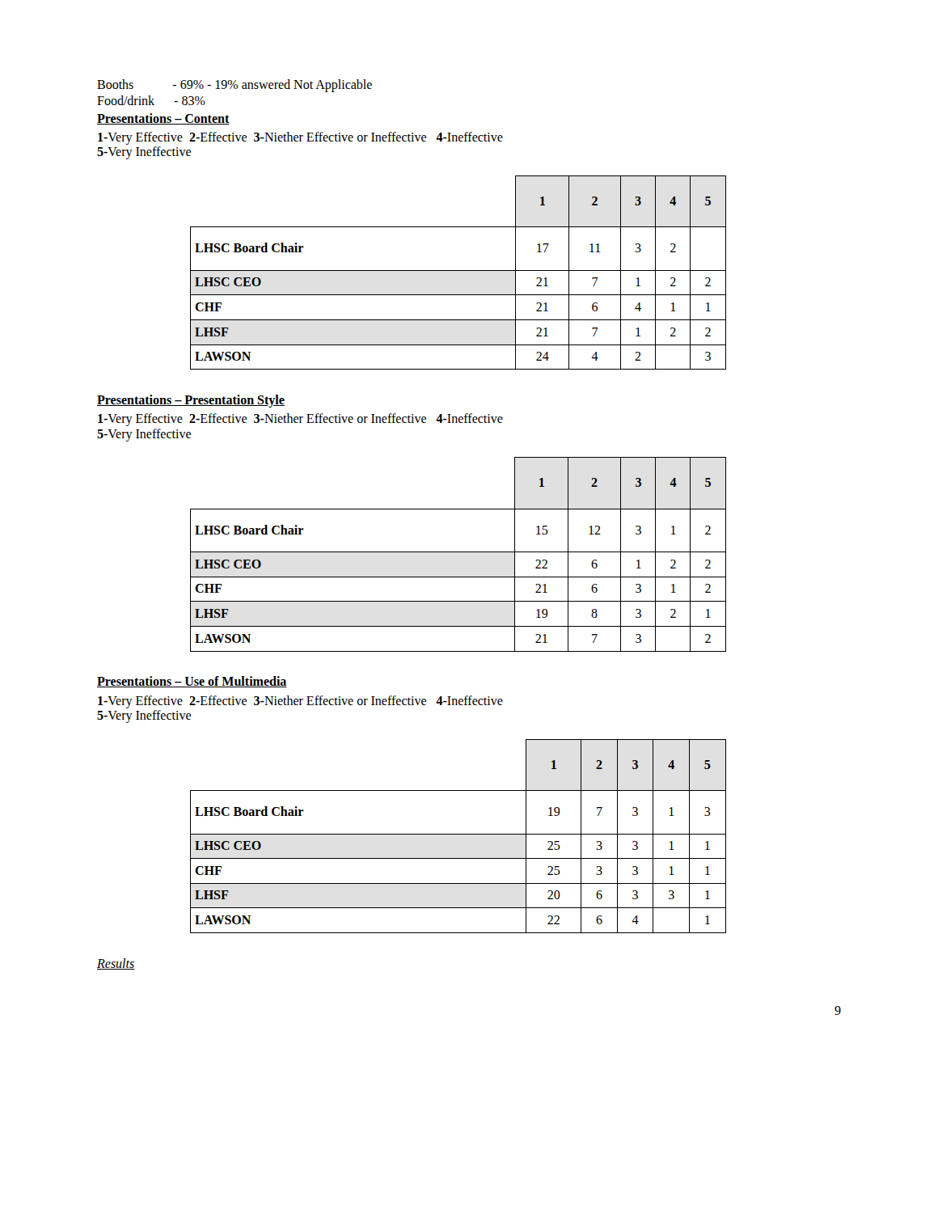Booths - 69% - 19% answered Not Applicable
Food/drink - 83%
Presentations – Content
1-Very Effective 2-Effective 3-Niether Effective or Ineffective 4-Ineffective
5-Very Ineffective
| | 1 | 2 | 3 | 4 | 5 |
| --- | --- | --- | --- | --- | --- |
| LHSC Board Chair | 17 | 11 | 3 | 2 | |
| LHSC CEO | 21 | 7 | 1 | 2 | 2 |
| CHF | 21 | 6 | 4 | 1 | 1 |
| LHSF | 21 | 7 | 1 | 2 | 2 |
| LAWSON | 24 | 4 | 2 | | 3 |
Presentations – Presentation Style
1-Very Effective 2-Effective 3-Niether Effective or Ineffective 4-Ineffective
5-Very Ineffective
| | 1 | 2 | 3 | 4 | 5 |
| --- | --- | --- | --- | --- | --- |
| LHSC Board Chair | 15 | 12 | 3 | 1 | 2 |
| LHSC CEO | 22 | 6 | 1 | 2 | 2 |
| CHF | 21 | 6 | 3 | 1 | 2 |
| LHSF | 19 | 8 | 3 | 2 | 1 |
| LAWSON | 21 | 7 | 3 | | 2 |
Presentations – Use of Multimedia
1-Very Effective 2-Effective 3-Niether Effective or Ineffective 4-Ineffective
5-Very Ineffective
| | 1 | 2 | 3 | 4 | 5 |
| --- | --- | --- | --- | --- | --- |
| LHSC Board Chair | 19 | 7 | 3 | 1 | 3 |
| LHSC CEO | 25 | 3 | 3 | 1 | 1 |
| CHF | 25 | 3 | 3 | 1 | 1 |
| LHSF | 20 | 6 | 3 | 3 | 1 |
| LAWSON | 22 | 6 | 4 | | 1 |
Results
9